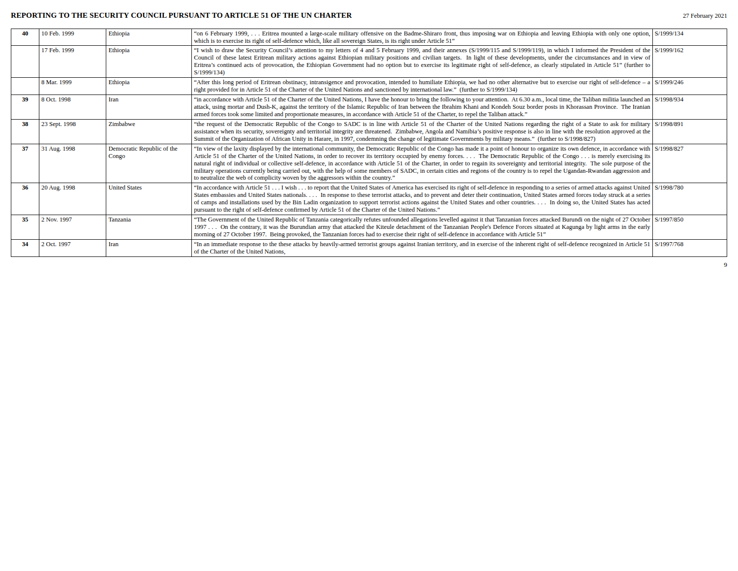REPORTING TO THE SECURITY COUNCIL PURSUANT TO ARTICLE 51 OF THE UN CHARTER 27 February 2021
| 40 | 10 Feb. 1999 | Ethiopia | “on 6 February 1999, . . . Eritrea mounted a large-scale military offensive on the Badme-Shiraro front, thus imposing war on Ethiopia and leaving Ethiopia with only one option, which is to exercise its right of self-defence which, like all sovereign States, is its right under Article 51” | S/1999/134 |
| | 17 Feb. 1999 | Ethiopia | “I wish to draw the Security Council’s attention to my letters of 4 and 5 February 1999, and their annexes (S/1999/115 and S/1999/119), in which I informed the President of the Council of these latest Eritrean military actions against Ethiopian military positions and civilian targets. In light of these developments, under the circumstances and in view of Eritrea’s continued acts of provocation, the Ethiopian Government had no option but to exercise its legitimate right of self-defence, as clearly stipulated in Article 51” (further to S/1999/134) | S/1999/162 |
| | 8 Mar. 1999 | Ethiopia | “After this long period of Eritrean obstinacy, intransigence and provocation, intended to humiliate Ethiopia, we had no other alternative but to exercise our right of self-defence – a right provided for in Article 51 of the Charter of the United Nations and sanctioned by international law.” (further to S/1999/134) | S/1999/246 |
| 39 | 8 Oct. 1998 | Iran | “in accordance with Article 51 of the Charter of the United Nations, I have the honour to bring the following to your attention. At 6.30 a.m., local time, the Taliban militia launched an attack, using mortar and Dush-K, against the territory of the Islamic Republic of Iran between the Ibrahim Khani and Kondeh Souz border posts in Khorassan Province. The Iranian armed forces took some limited and proportionate measures, in accordance with Article 51 of the Charter, to repel the Taliban attack.” | S/1998/934 |
| 38 | 23 Sept. 1998 | Zimbabwe | “the request of the Democratic Republic of the Congo to SADC is in line with Article 51 of the Charter of the United Nations regarding the right of a State to ask for military assistance when its security, sovereignty and territorial integrity are threatened. Zimbabwe, Angola and Namibia’s positive response is also in line with the resolution approved at the Summit of the Organization of African Unity in Harare, in 1997, condemning the change of legitimate Governments by military means.” (further to S/1998/827) | S/1998/891 |
| 37 | 31 Aug. 1998 | Democratic Republic of the Congo | “In view of the laxity displayed by the international community, the Democratic Republic of the Congo has made it a point of honour to organize its own defence, in accordance with Article 51 of the Charter of the United Nations, in order to recover its territory occupied by enemy forces. . . . The Democratic Republic of the Congo . . . is merely exercising its natural right of individual or collective self-defence, in accordance with Article 51 of the Charter, in order to regain its sovereignty and territorial integrity. The sole purpose of the military operations currently being carried out, with the help of some members of SADC, in certain cities and regions of the country is to repel the Ugandan-Rwandan aggression and to neutralize the web of complicity woven by the aggressors within the country.” | S/1998/827 |
| 36 | 20 Aug. 1998 | United States | “In accordance with Article 51 . . . I wish . . . to report that the United States of America has exercised its right of self-defence in responding to a series of armed attacks against United States embassies and United States nationals. . . . In response to these terrorist attacks, and to prevent and deter their continuation, United States armed forces today struck at a series of camps and installations used by the Bin Ladin organization to support terrorist actions against the United States and other countries. . . . In doing so, the United States has acted pursuant to the right of self-defence confirmed by Article 51 of the Charter of the United Nations.” | S/1998/780 |
| 35 | 2 Nov. 1997 | Tanzania | “The Government of the United Republic of Tanzania categorically refutes unfounded allegations levelled against it that Tanzanian forces attacked Burundi on the night of 27 October 1997 . . . On the contrary, it was the Burundian army that attacked the Kiteule detachment of the Tanzanian People's Defence Forces situated at Kagunga by light arms in the early morning of 27 October 1997. Being provoked, the Tanzanian forces had to exercise their right of self-defence in accordance with Article 51” | S/1997/850 |
| 34 | 2 Oct. 1997 | Iran | “In an immediate response to the these attacks by heavily-armed terrorist groups against Iranian territory, and in exercise of the inherent right of self-defence recognized in Article 51 of the Charter of the United Nations, | S/1997/768 |
9